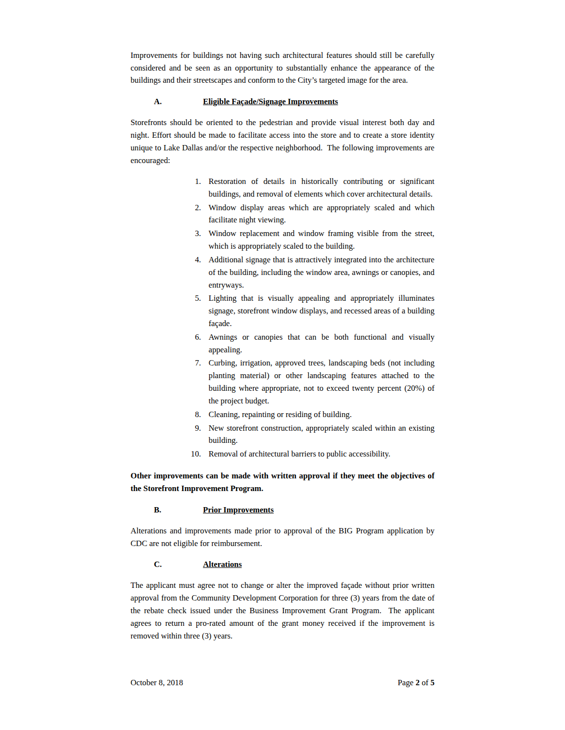Improvements for buildings not having such architectural features should still be carefully considered and be seen as an opportunity to substantially enhance the appearance of the buildings and their streetscapes and conform to the City’s targeted image for the area.
A. Eligible Façade/Signage Improvements
Storefronts should be oriented to the pedestrian and provide visual interest both day and night. Effort should be made to facilitate access into the store and to create a store identity unique to Lake Dallas and/or the respective neighborhood. The following improvements are encouraged:
Restoration of details in historically contributing or significant buildings, and removal of elements which cover architectural details.
Window display areas which are appropriately scaled and which facilitate night viewing.
Window replacement and window framing visible from the street, which is appropriately scaled to the building.
Additional signage that is attractively integrated into the architecture of the building, including the window area, awnings or canopies, and entryways.
Lighting that is visually appealing and appropriately illuminates signage, storefront window displays, and recessed areas of a building façade.
Awnings or canopies that can be both functional and visually appealing.
Curbing, irrigation, approved trees, landscaping beds (not including planting material) or other landscaping features attached to the building where appropriate, not to exceed twenty percent (20%) of the project budget.
Cleaning, repainting or residing of building.
New storefront construction, appropriately scaled within an existing building.
Removal of architectural barriers to public accessibility.
Other improvements can be made with written approval if they meet the objectives of the Storefront Improvement Program.
B. Prior Improvements
Alterations and improvements made prior to approval of the BIG Program application by CDC are not eligible for reimbursement.
C. Alterations
The applicant must agree not to change or alter the improved façade without prior written approval from the Community Development Corporation for three (3) years from the date of the rebate check issued under the Business Improvement Grant Program. The applicant agrees to return a pro-rated amount of the grant money received if the improvement is removed within three (3) years.
October 8, 2018
Page 2 of 5